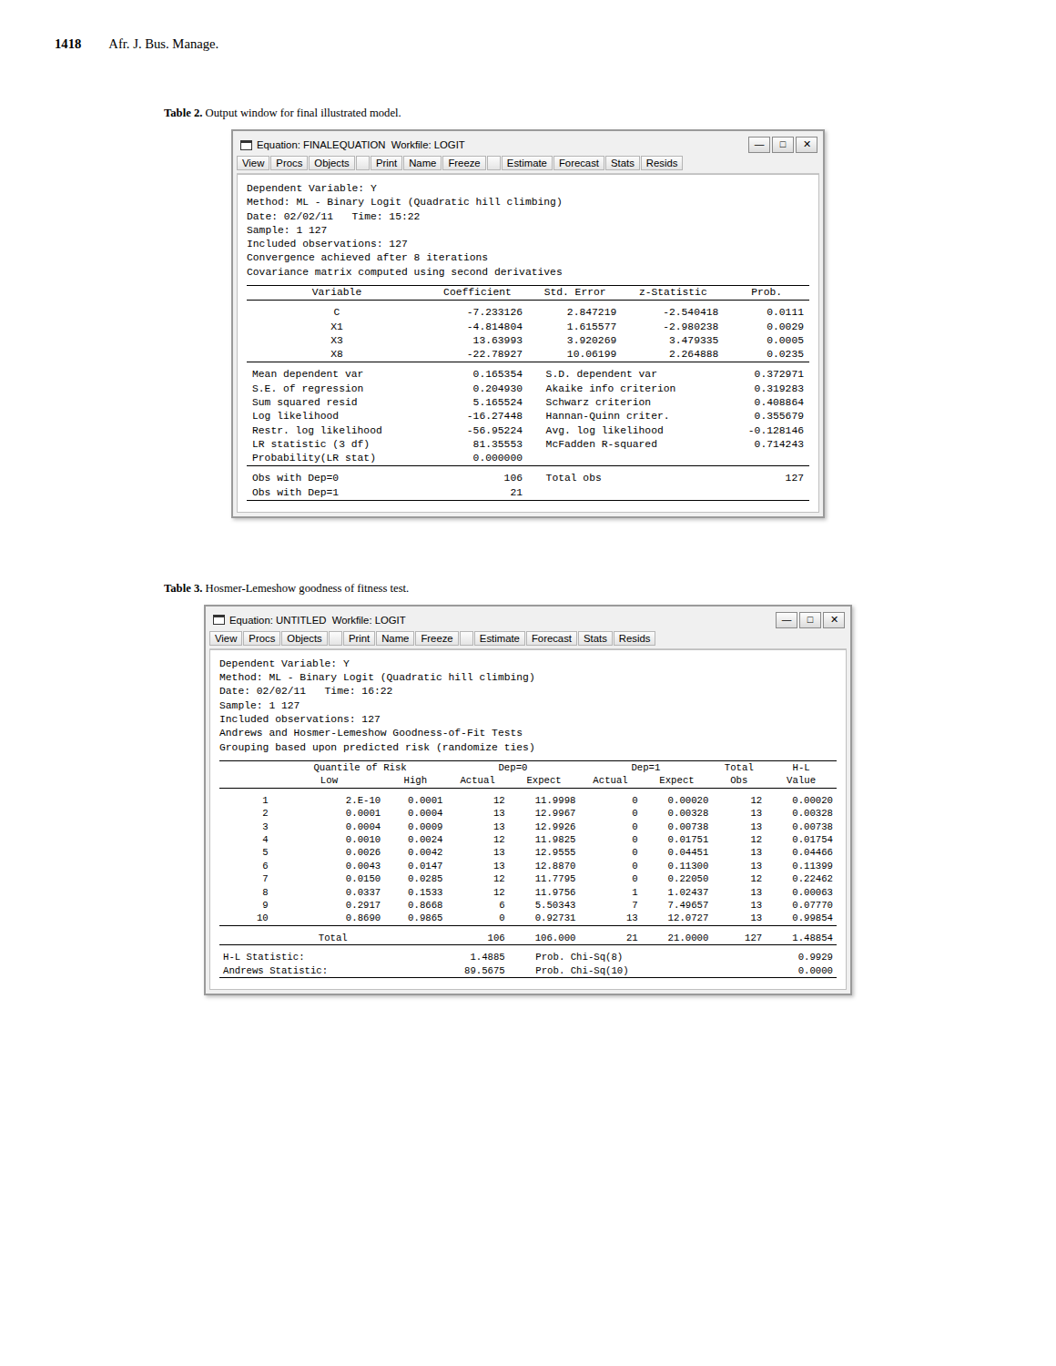1418 Afr. J. Bus. Manage.
Table 2. Output window for final illustrated model.
Equation: FINALEQUATION Workfile: LOGIT
—
□
✕
View Procs Objects Print Name Freeze Estimate Forecast Stats Resids
Dependent Variable: Y
Method: ML - Binary Logit (Quadratic hill climbing)
Date: 02/02/11 Time: 15:22
Sample: 1 127
Included observations: 127
Convergence achieved after 8 iterations
Covariance matrix computed using second derivatives
| Variable | Coefficient | Std. Error | z-Statistic | Prob. |
| --- | --- | --- | --- | --- |
| C | -7.233126 | 2.847219 | -2.540418 | 0.0111 |
| X1 | -4.814804 | 1.615577 | -2.980238 | 0.0029 |
| X3 | 13.63993 | 3.920269 | 3.479335 | 0.0005 |
| X8 | -22.78927 | 10.06199 | 2.264888 | 0.0235 |
| Mean dependent var | 0.165354 | S.D. dependent var | 0.372971 |
| S.E. of regression | 0.204930 | Akaike info criterion | 0.319283 |
| Sum squared resid | 5.165524 | Schwarz criterion | 0.408864 |
| Log likelihood | -16.27448 | Hannan-Quinn criter. | 0.355679 |
| Restr. log likelihood | -56.95224 | Avg. log likelihood | -0.128146 |
| LR statistic (3 df) | 81.35553 | McFadden R-squared | 0.714243 |
| Probability(LR stat) | 0.000000 | |
| Obs with Dep=0 | 106 | Total obs | 127 |
| Obs with Dep=1 | 21 | |
Table 3. Hosmer-Lemeshow goodness of fitness test.
Equation: UNTITLED Workfile: LOGIT
—
□
✕
View Procs Objects Print Name Freeze Estimate Forecast Stats Resids
Dependent Variable: Y
Method: ML - Binary Logit (Quadratic hill climbing)
Date: 02/02/11 Time: 16:22
Sample: 1 127
Included observations: 127
Andrews and Hosmer-Lemeshow Goodness-of-Fit Tests
Grouping based upon predicted risk (randomize ties)
| | Quantile of Risk | Dep=0 | Dep=1 | Total | H-L |
| --- | --- | --- | --- | --- | --- |
| | Low | High | Actual | Expect | Actual | Expect | Obs | Value |
| 1 | 2.E-10 | 0.0001 | 12 | 11.9998 | 0 | 0.00020 | 12 | 0.00020 |
| 2 | 0.0001 | 0.0004 | 13 | 12.9967 | 0 | 0.00328 | 13 | 0.00328 |
| 3 | 0.0004 | 0.0009 | 13 | 12.9926 | 0 | 0.00738 | 13 | 0.00738 |
| 4 | 0.0010 | 0.0024 | 12 | 11.9825 | 0 | 0.01751 | 12 | 0.01754 |
| 5 | 0.0026 | 0.0042 | 13 | 12.9555 | 0 | 0.04451 | 13 | 0.04466 |
| 6 | 0.0043 | 0.0147 | 13 | 12.8870 | 0 | 0.11300 | 13 | 0.11399 |
| 7 | 0.0150 | 0.0285 | 12 | 11.7795 | 0 | 0.22050 | 12 | 0.22462 |
| 8 | 0.0337 | 0.1533 | 12 | 11.9756 | 1 | 1.02437 | 13 | 0.00063 |
| 9 | 0.2917 | 0.8668 | 6 | 5.50343 | 7 | 7.49657 | 13 | 0.07770 |
| 10 | 0.8690 | 0.9865 | 0 | 0.92731 | 13 | 12.0727 | 13 | 0.99854 |
| Total | 106 | 106.000 | 21 | 21.0000 | 127 | 1.48854 |
| H-L Statistic: | 1.4885 | Prob. Chi-Sq(8) | 0.9929 |
| Andrews Statistic: | 89.5675 | Prob. Chi-Sq(10) | 0.0000 |